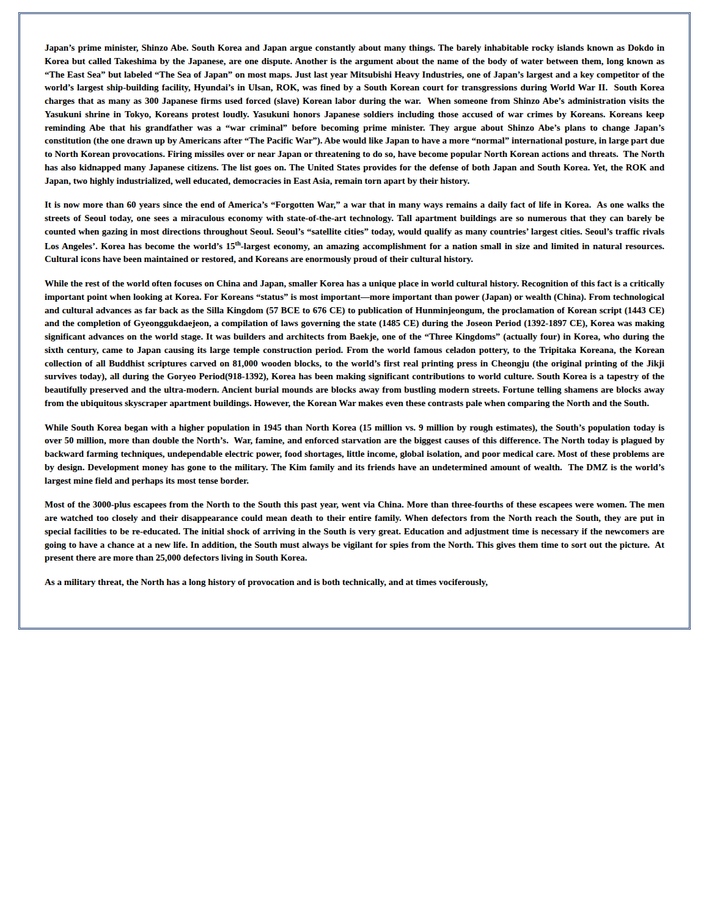Japan’s prime minister, Shinzo Abe. South Korea and Japan argue constantly about many things. The barely inhabitable rocky islands known as Dokdo in Korea but called Takeshima by the Japanese, are one dispute. Another is the argument about the name of the body of water between them, long known as “The East Sea” but labeled “The Sea of Japan” on most maps. Just last year Mitsubishi Heavy Industries, one of Japan’s largest and a key competitor of the world’s largest ship-building facility, Hyundai’s in Ulsan, ROK, was fined by a South Korean court for transgressions during World War II. South Korea charges that as many as 300 Japanese firms used forced (slave) Korean labor during the war. When someone from Shinzo Abe’s administration visits the Yasukuni shrine in Tokyo, Koreans protest loudly. Yasukuni honors Japanese soldiers including those accused of war crimes by Koreans. Koreans keep reminding Abe that his grandfather was a “war criminal” before becoming prime minister. They argue about Shinzo Abe’s plans to change Japan’s constitution (the one drawn up by Americans after “The Pacific War”). Abe would like Japan to have a more “normal” international posture, in large part due to North Korean provocations. Firing missiles over or near Japan or threatening to do so, have become popular North Korean actions and threats. The North has also kidnapped many Japanese citizens. The list goes on. The United States provides for the defense of both Japan and South Korea. Yet, the ROK and Japan, two highly industrialized, well educated, democracies in East Asia, remain torn apart by their history.
It is now more than 60 years since the end of America’s “Forgotten War,” a war that in many ways remains a daily fact of life in Korea. As one walks the streets of Seoul today, one sees a miraculous economy with state-of-the-art technology. Tall apartment buildings are so numerous that they can barely be counted when gazing in most directions throughout Seoul. Seoul’s “satellite cities” today, would qualify as many countries’ largest cities. Seoul’s traffic rivals Los Angeles’. Korea has become the world’s 15th-largest economy, an amazing accomplishment for a nation small in size and limited in natural resources. Cultural icons have been maintained or restored, and Koreans are enormously proud of their cultural history.
While the rest of the world often focuses on China and Japan, smaller Korea has a unique place in world cultural history. Recognition of this fact is a critically important point when looking at Korea. For Koreans “status” is most important—more important than power (Japan) or wealth (China). From technological and cultural advances as far back as the Silla Kingdom (57 BCE to 676 CE) to publication of Hunminjeongum, the proclamation of Korean script (1443 CE) and the completion of Gyeonggukdaejeon, a compilation of laws governing the state (1485 CE) during the Joseon Period (1392-1897 CE), Korea was making significant advances on the world stage. It was builders and architects from Baekje, one of the “Three Kingdoms” (actually four) in Korea, who during the sixth century, came to Japan causing its large temple construction period. From the world famous celadon pottery, to the Tripitaka Koreana, the Korean collection of all Buddhist scriptures carved on 81,000 wooden blocks, to the world’s first real printing press in Cheongju (the original printing of the Jikji survives today), all during the Goryeo Period(918-1392), Korea has been making significant contributions to world culture. South Korea is a tapestry of the beautifully preserved and the ultra-modern. Ancient burial mounds are blocks away from bustling modern streets. Fortune telling shamens are blocks away from the ubiquitous skyscraper apartment buildings. However, the Korean War makes even these contrasts pale when comparing the North and the South.
While South Korea began with a higher population in 1945 than North Korea (15 million vs. 9 million by rough estimates), the South’s population today is over 50 million, more than double the North’s. War, famine, and enforced starvation are the biggest causes of this difference. The North today is plagued by backward farming techniques, undependable electric power, food shortages, little income, global isolation, and poor medical care. Most of these problems are by design. Development money has gone to the military. The Kim family and its friends have an undetermined amount of wealth. The DMZ is the world’s largest mine field and perhaps its most tense border.
Most of the 3000-plus escapees from the North to the South this past year, went via China. More than three-fourths of these escapees were women. The men are watched too closely and their disappearance could mean death to their entire family. When defectors from the North reach the South, they are put in special facilities to be re-educated. The initial shock of arriving in the South is very great. Education and adjustment time is necessary if the newcomers are going to have a chance at a new life. In addition, the South must always be vigilant for spies from the North. This gives them time to sort out the picture. At present there are more than 25,000 defectors living in South Korea.
As a military threat, the North has a long history of provocation and is both technically, and at times vociferously,